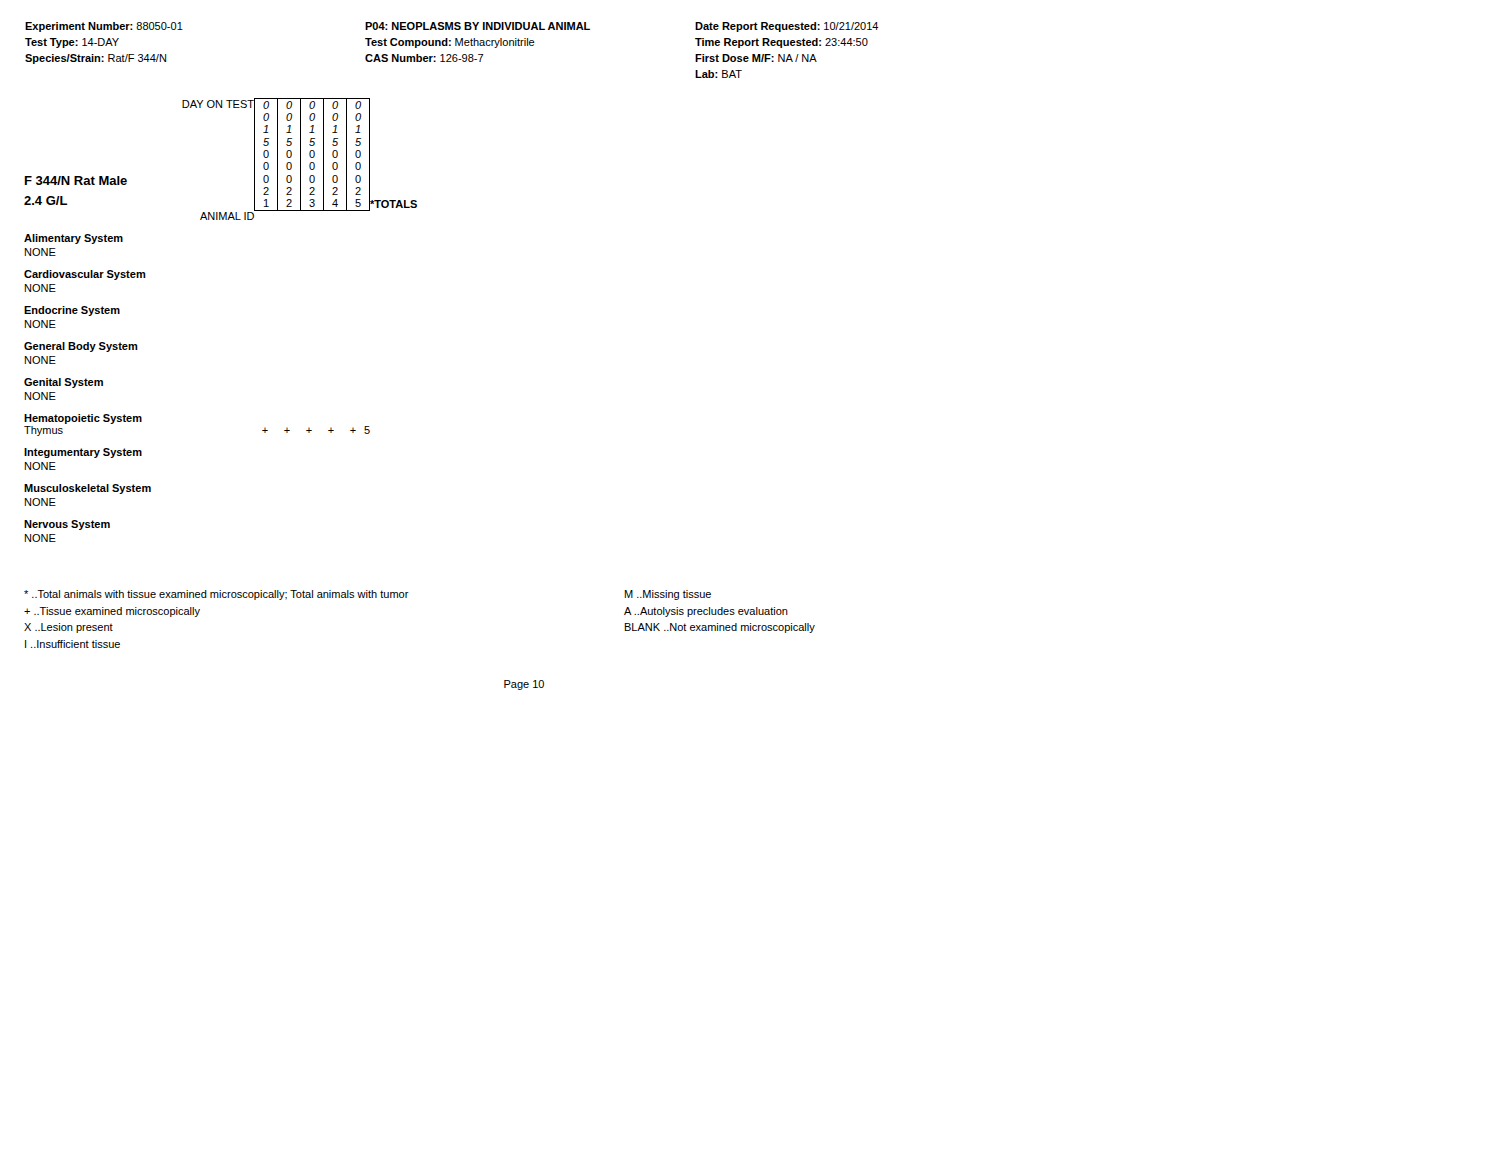| Experiment Number: 88050-01 Test Type: 14-DAY Species/Strain: Rat/F 344/N | P04: NEOPLASMS BY INDIVIDUAL ANIMAL Test Compound: Methacrylonitrile CAS Number: 126-98-7 | Date Report Requested: 10/21/2014 Time Report Requested: 23:44:50 First Dose M/F: NA / NA Lab: BAT |
| DAY ON TEST | 0 0 1 5 | 0 0 1 5 | 0 0 1 5 | 0 0 1 5 | 0 0 1 5 | |
| F 344/N Rat Male 2.4 G/L | 0 0 0 2 1 | 0 0 0 2 2 | 0 0 0 2 3 | 0 0 0 2 4 | 0 0 0 2 5 | *TOTALS |
| ANIMAL ID | |
Alimentary System
NONE
Cardiovascular System
NONE
Endocrine System
NONE
General Body System
NONE
Genital System
NONE
Hematopoietic System
| Thymus | + | + | + | + | + | 5 |
Integumentary System
NONE
Musculoskeletal System
NONE
Nervous System
NONE
* ..Total animals with tissue examined microscopically; Total animals with tumor
+ ..Tissue examined microscopically
X ..Lesion present
I ..Insufficient tissue
M ..Missing tissue
A ..Autolysis precludes evaluation
BLANK ..Not examined microscopically
Page 10